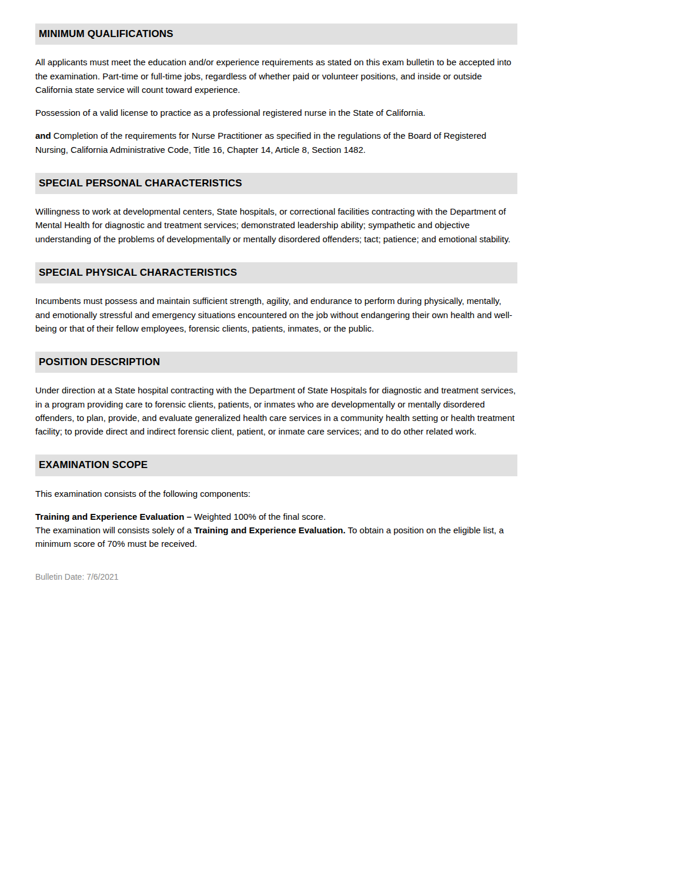MINIMUM QUALIFICATIONS
All applicants must meet the education and/or experience requirements as stated on this exam bulletin to be accepted into the examination. Part-time or full-time jobs, regardless of whether paid or volunteer positions, and inside or outside California state service will count toward experience.
Possession of a valid license to practice as a professional registered nurse in the State of California.
and Completion of the requirements for Nurse Practitioner as specified in the regulations of the Board of Registered Nursing, California Administrative Code, Title 16, Chapter 14, Article 8, Section 1482.
SPECIAL PERSONAL CHARACTERISTICS
Willingness to work at developmental centers, State hospitals, or correctional facilities contracting with the Department of Mental Health for diagnostic and treatment services; demonstrated leadership ability; sympathetic and objective understanding of the problems of developmentally or mentally disordered offenders; tact; patience; and emotional stability.
SPECIAL PHYSICAL CHARACTERISTICS
Incumbents must possess and maintain sufficient strength, agility, and endurance to perform during physically, mentally, and emotionally stressful and emergency situations encountered on the job without endangering their own health and well-being or that of their fellow employees, forensic clients, patients, inmates, or the public.
POSITION DESCRIPTION
Under direction at a State hospital contracting with the Department of State Hospitals for diagnostic and treatment services, in a program providing care to forensic clients, patients, or inmates who are developmentally or mentally disordered offenders, to plan, provide, and evaluate generalized health care services in a community health setting or health treatment facility; to provide direct and indirect forensic client, patient, or inmate care services; and to do other related work.
EXAMINATION SCOPE
This examination consists of the following components:
Training and Experience Evaluation – Weighted 100% of the final score.
The examination will consists solely of a Training and Experience Evaluation. To obtain a position on the eligible list, a minimum score of 70% must be received.
Bulletin Date: 7/6/2021